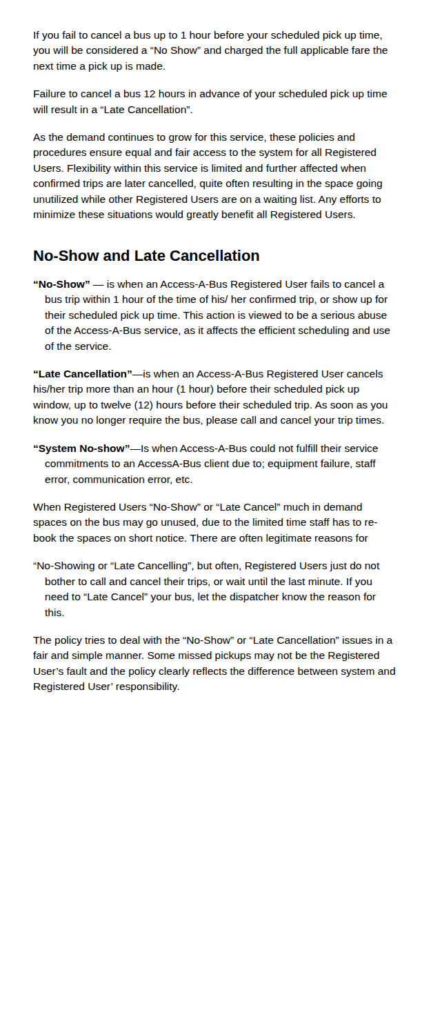If you fail to cancel a bus up to 1 hour before your scheduled pick up time, you will be considered a “No Show” and charged the full applicable fare the next time a pick up is made.
Failure to cancel a bus 12 hours in advance of your scheduled pick up time will result in a “Late Cancellation”.
As the demand continues to grow for this service, these policies and procedures ensure equal and fair access to the system for all Registered Users. Flexibility within this service is limited and further affected when confirmed trips are later cancelled, quite often resulting in the space going unutilized while other Registered Users are on a waiting list. Any efforts to minimize these situations would greatly benefit all Registered Users.
No-Show and Late Cancellation
“No-Show” — is when an Access-A-Bus Registered User fails to cancel a bus trip within 1 hour of the time of his/ her confirmed trip, or show up for their scheduled pick up time. This action is viewed to be a serious abuse of the Access-A-Bus service, as it affects the efficient scheduling and use of the service.
“Late Cancellation”—is when an Access-A-Bus Registered User cancels his/her trip more than an hour (1 hour) before their scheduled pick up window, up to twelve (12) hours before their scheduled trip. As soon as you know you no longer require the bus, please call and cancel your trip times.
“System No-show”—Is when Access-A-Bus could not fulfill their service commitments to an AccessA-Bus client due to; equipment failure, staff error, communication error, etc.
When Registered Users “No-Show” or “Late Cancel” much in demand spaces on the bus may go unused, due to the limited time staff has to re-book the spaces on short notice. There are often legitimate reasons for
“No-Showing or “Late Cancelling”, but often, Registered Users just do not bother to call and cancel their trips, or wait until the last minute. If you need to “Late Cancel” your bus, let the dispatcher know the reason for this.
The policy tries to deal with the “No-Show” or “Late Cancellation” issues in a fair and simple manner. Some missed pickups may not be the Registered User’s fault and the policy clearly reflects the difference between system and Registered User’ responsibility.